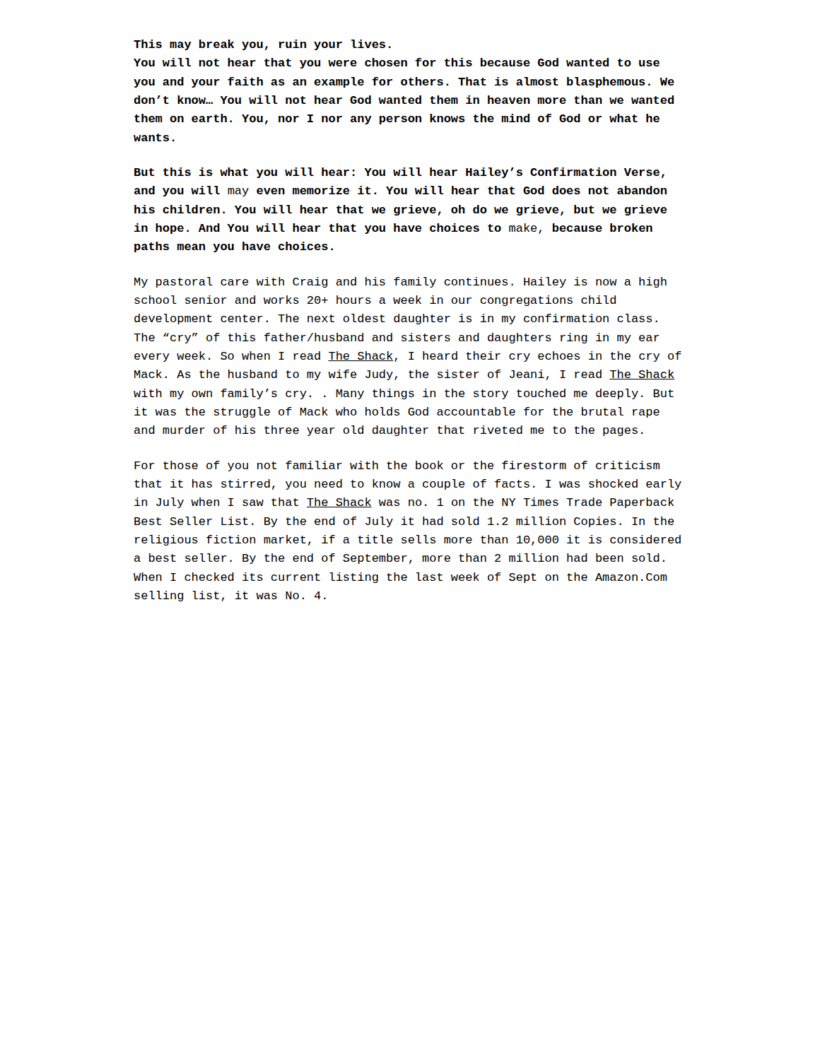This may break you, ruin your lives.
You will not hear that you were chosen for this because God wanted to use you and your faith as an example for others. That is almost blasphemous. We don’t know… You will not hear God wanted them in heaven more than we wanted them on earth. You, nor I nor any person knows the mind of God or what he wants.
But this is what you will hear: You will hear Hailey’s Confirmation Verse, and you will may even memorize it. You will hear that God does not abandon his children. You will hear that we grieve, oh do we grieve, but we grieve in hope. And You will hear that you have choices to make, because broken paths mean you have choices.
My pastoral care with Craig and his family continues. Hailey is now a high school senior and works 20+ hours a week in our congregations child development center. The next oldest daughter is in my confirmation class. The “cry” of this father/husband and sisters and daughters ring in my ear every week. So when I read The Shack, I heard their cry echoes in the cry of Mack. As the husband to my wife Judy, the sister of Jeani, I read The Shack with my own family’s cry. . Many things in the story touched me deeply. But it was the struggle of Mack who holds God accountable for the brutal rape and murder of his three year old daughter that riveted me to the pages.
For those of you not familiar with the book or the firestorm of criticism that it has stirred, you need to know a couple of facts. I was shocked early in July when I saw that The Shack was no. 1 on the NY Times Trade Paperback Best Seller List. By the end of July it had sold 1.2 million Copies. In the religious fiction market, if a title sells more than 10,000 it is considered a best seller. By the end of September, more than 2 million had been sold. When I checked its current listing the last week of Sept on the Amazon.Com selling list, it was No. 4.